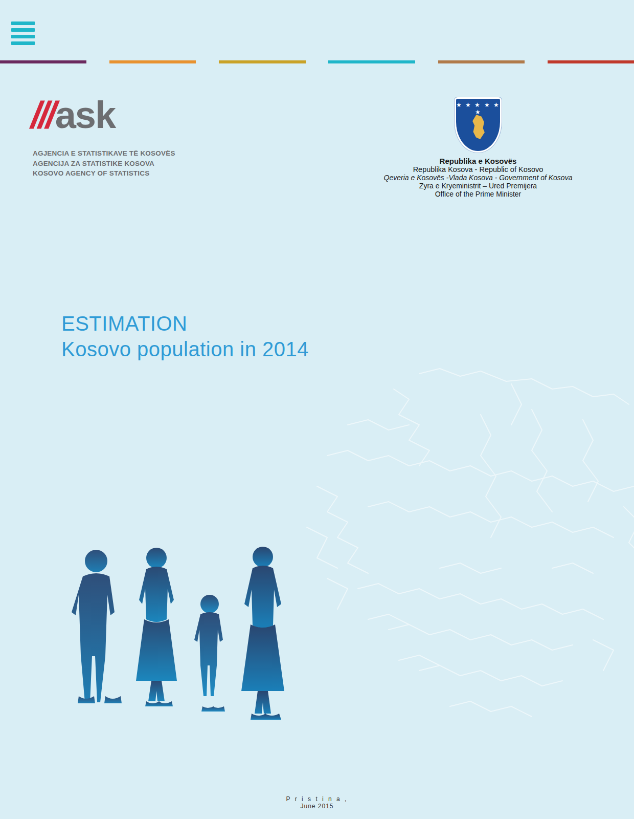///
ask
AGJENCIA E STATISTIKAVE TË KOSOVËS
AGENCIJA ZA STATISTIKE KOSOVA
KOSOVO AGENCY OF STATISTICS
★ ★ ★ ★ ★ ★
Republika e Kosovës
Republika Kosova - Republic of Kosovo
Qeveria e Kosovës -Vlada Kosova - Government of Kosova
Zyra e Kryeministrit – Ured Premijera
Office of the Prime Minister
ESTIMATION Kosovo population in 2014
P r i s t i n a ,
June 2015